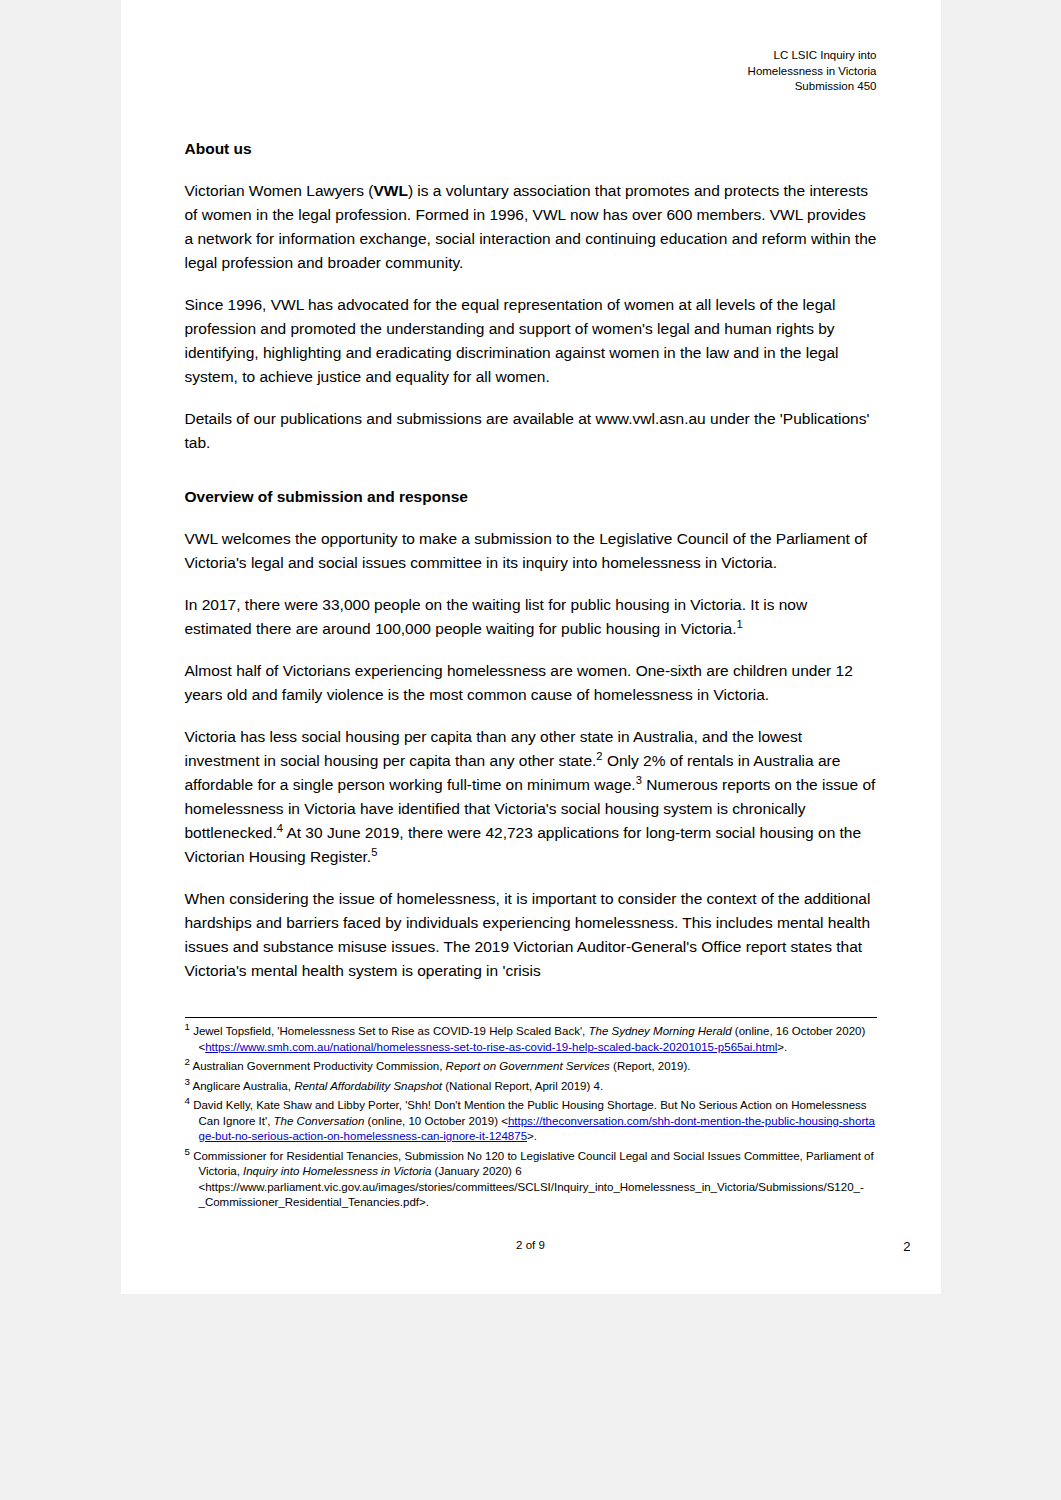LC LSIC Inquiry into
Homelessness in Victoria
Submission 450
About us
Victorian Women Lawyers (VWL) is a voluntary association that promotes and protects the interests of women in the legal profession. Formed in 1996, VWL now has over 600 members. VWL provides a network for information exchange, social interaction and continuing education and reform within the legal profession and broader community.
Since 1996, VWL has advocated for the equal representation of women at all levels of the legal profession and promoted the understanding and support of women's legal and human rights by identifying, highlighting and eradicating discrimination against women in the law and in the legal system, to achieve justice and equality for all women.
Details of our publications and submissions are available at www.vwl.asn.au under the 'Publications' tab.
Overview of submission and response
VWL welcomes the opportunity to make a submission to the Legislative Council of the Parliament of Victoria's legal and social issues committee in its inquiry into homelessness in Victoria.
In 2017, there were 33,000 people on the waiting list for public housing in Victoria. It is now estimated there are around 100,000 people waiting for public housing in Victoria.1
Almost half of Victorians experiencing homelessness are women. One-sixth are children under 12 years old and family violence is the most common cause of homelessness in Victoria.
Victoria has less social housing per capita than any other state in Australia, and the lowest investment in social housing per capita than any other state.2 Only 2% of rentals in Australia are affordable for a single person working full-time on minimum wage.3 Numerous reports on the issue of homelessness in Victoria have identified that Victoria's social housing system is chronically bottlenecked.4 At 30 June 2019, there were 42,723 applications for long-term social housing on the Victorian Housing Register.5
When considering the issue of homelessness, it is important to consider the context of the additional hardships and barriers faced by individuals experiencing homelessness. This includes mental health issues and substance misuse issues. The 2019 Victorian Auditor-General's Office report states that Victoria's mental health system is operating in 'crisis
1 Jewel Topsfield, 'Homelessness Set to Rise as COVID-19 Help Scaled Back', The Sydney Morning Herald (online, 16 October 2020) <https://www.smh.com.au/national/homelessness-set-to-rise-as-covid-19-help-scaled-back-20201015-p565ai.html>.
2 Australian Government Productivity Commission, Report on Government Services (Report, 2019).
3 Anglicare Australia, Rental Affordability Snapshot (National Report, April 2019) 4.
4 David Kelly, Kate Shaw and Libby Porter, 'Shh! Don't Mention the Public Housing Shortage. But No Serious Action on Homelessness Can Ignore It', The Conversation (online, 10 October 2019) <https://theconversation.com/shh-dont-mention-the-public-housing-shortage-but-no-serious-action-on-homelessness-can-ignore-it-124875>.
5 Commissioner for Residential Tenancies, Submission No 120 to Legislative Council Legal and Social Issues Committee, Parliament of Victoria, Inquiry into Homelessness in Victoria (January 2020) 6 <https://www.parliament.vic.gov.au/images/stories/committees/SCLSI/Inquiry_into_Homelessness_in_Victoria/Submissions/S120_-_Commissioner_Residential_Tenancies.pdf>.
2 of 9 2